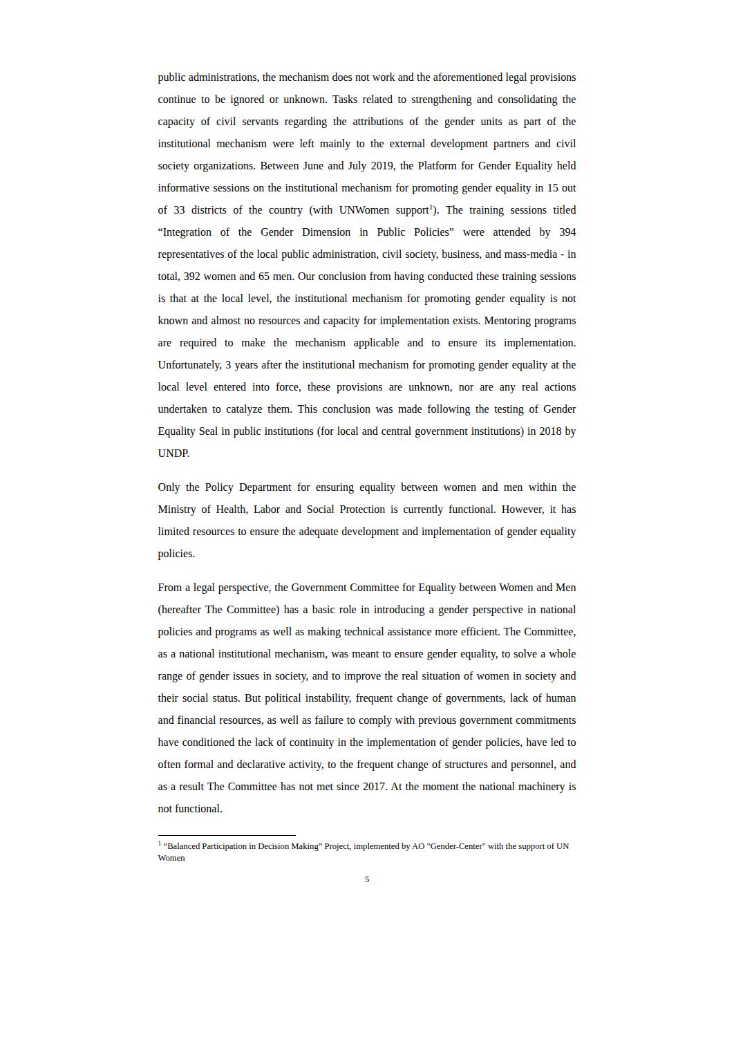public administrations, the mechanism does not work and the aforementioned legal provisions continue to be ignored or unknown. Tasks related to strengthening and consolidating the capacity of civil servants regarding the attributions of the gender units as part of the institutional mechanism were left mainly to the external development partners and civil society organizations. Between June and July 2019, the Platform for Gender Equality held informative sessions on the institutional mechanism for promoting gender equality in 15 out of 33 districts of the country (with UNWomen support1). The training sessions titled “Integration of the Gender Dimension in Public Policies” were attended by 394 representatives of the local public administration, civil society, business, and mass-media - in total, 392 women and 65 men. Our conclusion from having conducted these training sessions is that at the local level, the institutional mechanism for promoting gender equality is not known and almost no resources and capacity for implementation exists. Mentoring programs are required to make the mechanism applicable and to ensure its implementation. Unfortunately, 3 years after the institutional mechanism for promoting gender equality at the local level entered into force, these provisions are unknown, nor are any real actions undertaken to catalyze them. This conclusion was made following the testing of Gender Equality Seal in public institutions (for local and central government institutions) in 2018 by UNDP.
Only the Policy Department for ensuring equality between women and men within the Ministry of Health, Labor and Social Protection is currently functional. However, it has limited resources to ensure the adequate development and implementation of gender equality policies.
From a legal perspective, the Government Committee for Equality between Women and Men (hereafter The Committee) has a basic role in introducing a gender perspective in national policies and programs as well as making technical assistance more efficient. The Committee, as a national institutional mechanism, was meant to ensure gender equality, to solve a whole range of gender issues in society, and to improve the real situation of women in society and their social status. But political instability, frequent change of governments, lack of human and financial resources, as well as failure to comply with previous government commitments have conditioned the lack of continuity in the implementation of gender policies, have led to often formal and declarative activity, to the frequent change of structures and personnel, and as a result The Committee has not met since 2017. At the moment the national machinery is not functional.
1 “Balanced Participation in Decision Making” Project, implemented by AO "Gender-Center" with the support of UN Women
5